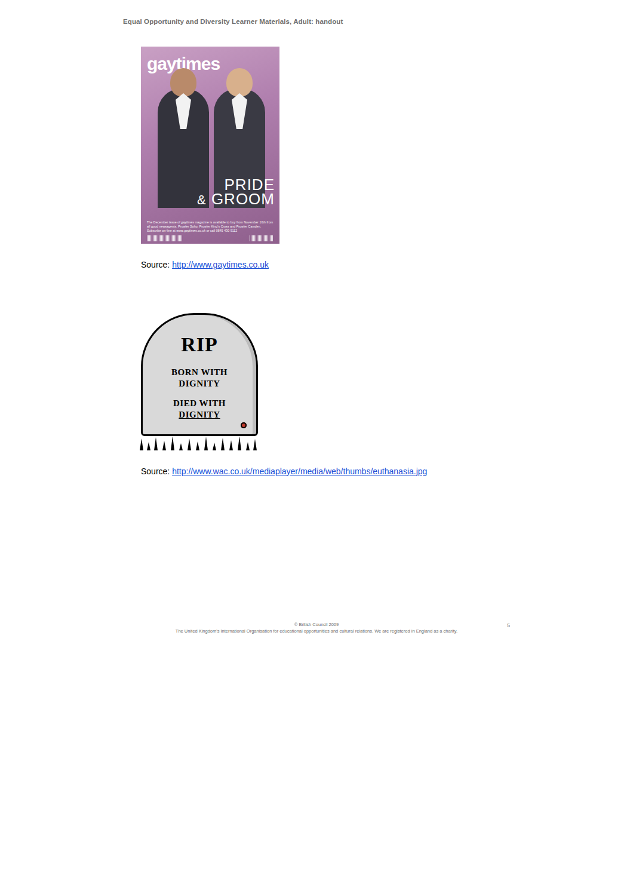Equal Opportunity and Diversity Learner Materials, Adult: handout
gaytimes
PRIDE
& GROOM
The December issue of gaytimes magazine is available to buy from November 16th from all good newsagents, Prowler Soho, Prowler King's Cross and Prowler Camden. Subscribe on-line at www.gaytimes.co.uk or call 0845 430 9112
Source: http://www.gaytimes.co.uk
RIP
BORN WITH
DIGNITY
DIED WITH
DIGNITY
Source: http://www.wac.co.uk/mediaplayer/media/web/thumbs/euthanasia.jpg
© British Council 2009
The United Kingdom's International Organisation for educational opportunities and cultural relations. We are registered in England as a charity. 5